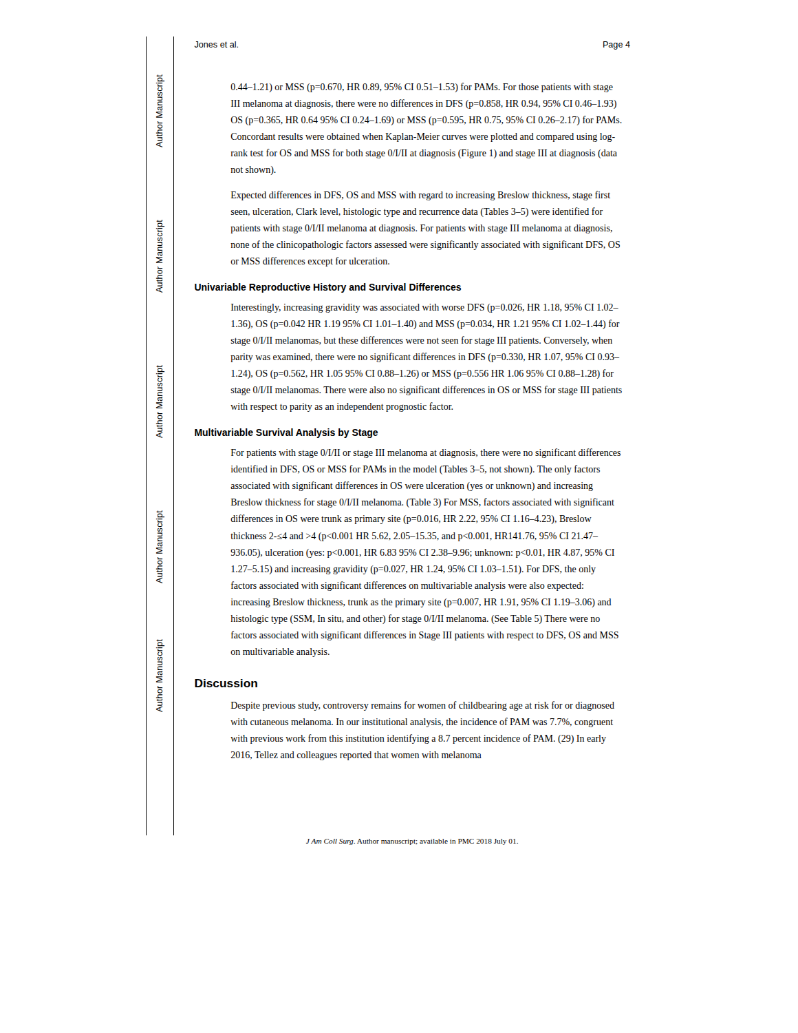Author Manuscript Author Manuscript Author Manuscript Author Manuscript Author Manuscript
Jones et al.
Page 4
0.44–1.21) or MSS (p=0.670, HR 0.89, 95% CI 0.51–1.53) for PAMs. For those patients with stage III melanoma at diagnosis, there were no differences in DFS (p=0.858, HR 0.94, 95% CI 0.46–1.93) OS (p=0.365, HR 0.64 95% CI 0.24–1.69) or MSS (p=0.595, HR 0.75, 95% CI 0.26–2.17) for PAMs. Concordant results were obtained when Kaplan-Meier curves were plotted and compared using log-rank test for OS and MSS for both stage 0/I/II at diagnosis (Figure 1) and stage III at diagnosis (data not shown).
Expected differences in DFS, OS and MSS with regard to increasing Breslow thickness, stage first seen, ulceration, Clark level, histologic type and recurrence data (Tables 3–5) were identified for patients with stage 0/I/II melanoma at diagnosis. For patients with stage III melanoma at diagnosis, none of the clinicopathologic factors assessed were significantly associated with significant DFS, OS or MSS differences except for ulceration.
Univariable Reproductive History and Survival Differences
Interestingly, increasing gravidity was associated with worse DFS (p=0.026, HR 1.18, 95% CI 1.02–1.36), OS (p=0.042 HR 1.19 95% CI 1.01–1.40) and MSS (p=0.034, HR 1.21 95% CI 1.02–1.44) for stage 0/I/II melanomas, but these differences were not seen for stage III patients. Conversely, when parity was examined, there were no significant differences in DFS (p=0.330, HR 1.07, 95% CI 0.93–1.24), OS (p=0.562, HR 1.05 95% CI 0.88–1.26) or MSS (p=0.556 HR 1.06 95% CI 0.88–1.28) for stage 0/I/II melanomas. There were also no significant differences in OS or MSS for stage III patients with respect to parity as an independent prognostic factor.
Multivariable Survival Analysis by Stage
For patients with stage 0/I/II or stage III melanoma at diagnosis, there were no significant differences identified in DFS, OS or MSS for PAMs in the model (Tables 3–5, not shown). The only factors associated with significant differences in OS were ulceration (yes or unknown) and increasing Breslow thickness for stage 0/I/II melanoma. (Table 3) For MSS, factors associated with significant differences in OS were trunk as primary site (p=0.016, HR 2.22, 95% CI 1.16–4.23), Breslow thickness 2-≤4 and >4 (p<0.001 HR 5.62, 2.05–15.35, and p<0.001, HR141.76, 95% CI 21.47–936.05), ulceration (yes: p<0.001, HR 6.83 95% CI 2.38–9.96; unknown: p<0.01, HR 4.87, 95% CI 1.27–5.15) and increasing gravidity (p=0.027, HR 1.24, 95% CI 1.03–1.51). For DFS, the only factors associated with significant differences on multivariable analysis were also expected: increasing Breslow thickness, trunk as the primary site (p=0.007, HR 1.91, 95% CI 1.19–3.06) and histologic type (SSM, In situ, and other) for stage 0/I/II melanoma. (See Table 5) There were no factors associated with significant differences in Stage III patients with respect to DFS, OS and MSS on multivariable analysis.
Discussion
Despite previous study, controversy remains for women of childbearing age at risk for or diagnosed with cutaneous melanoma. In our institutional analysis, the incidence of PAM was 7.7%, congruent with previous work from this institution identifying a 8.7 percent incidence of PAM. (29) In early 2016, Tellez and colleagues reported that women with melanoma
J Am Coll Surg. Author manuscript; available in PMC 2018 July 01.